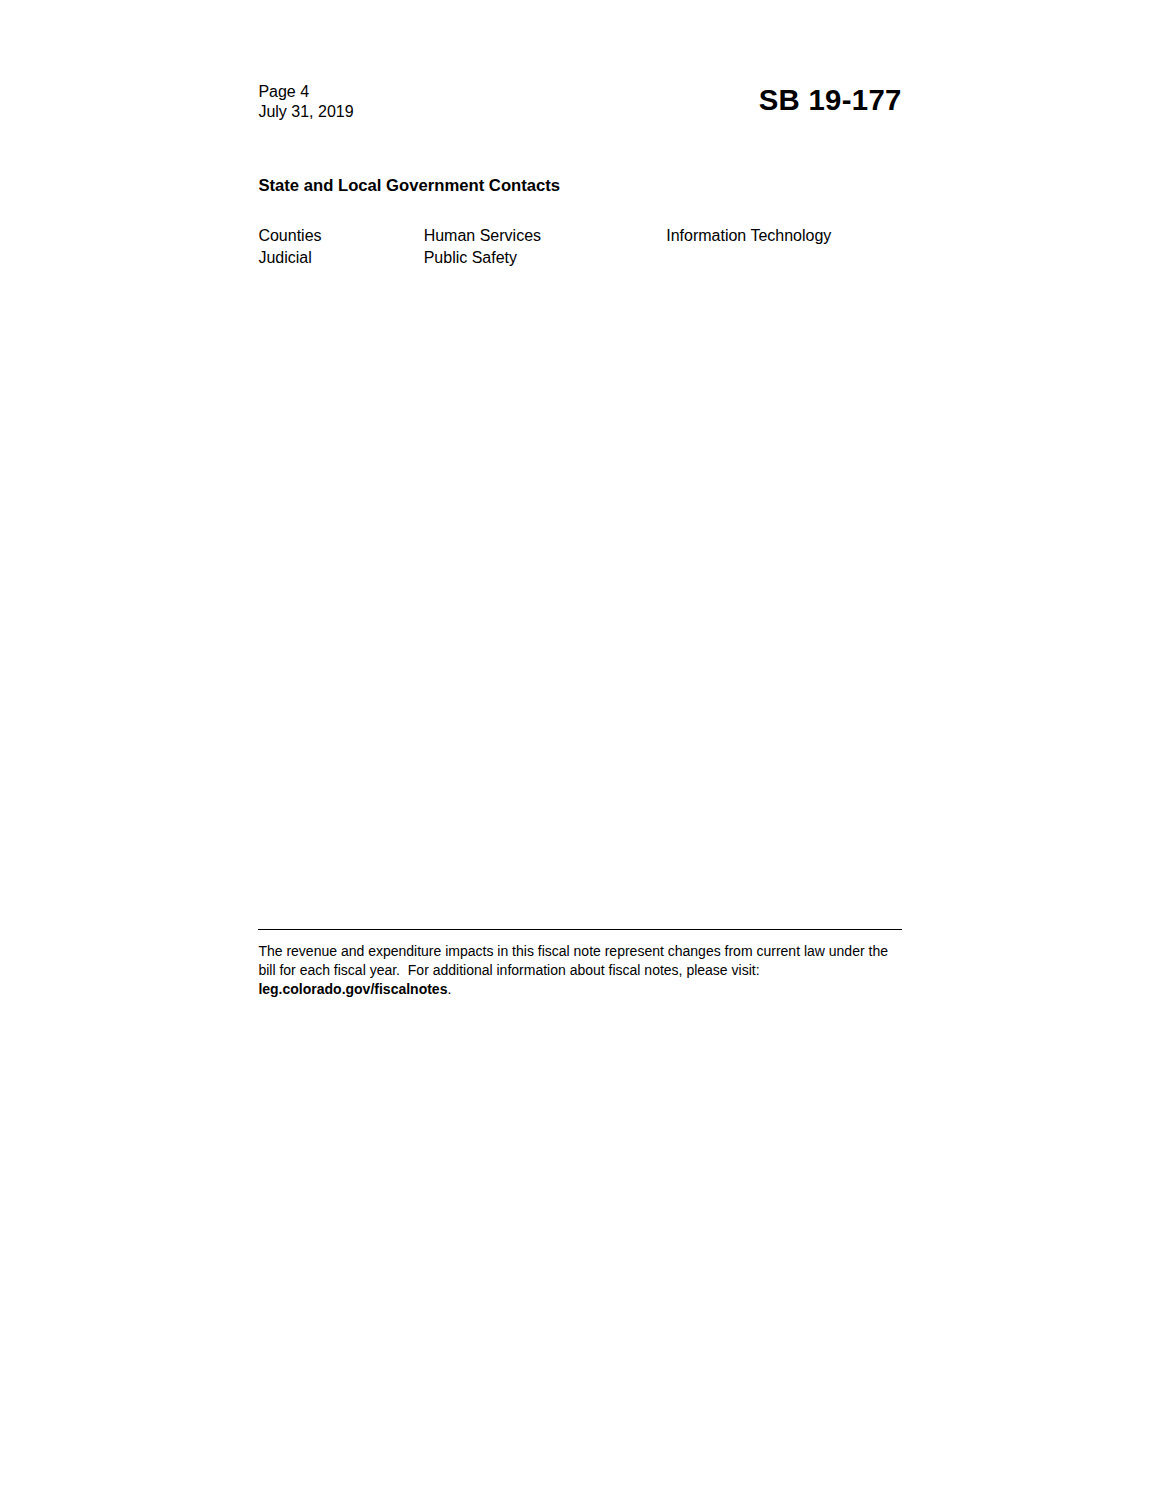Page 4
July 31, 2019
SB 19-177
State and Local Government Contacts
| Counties | Human Services | Information Technology |
| Judicial | Public Safety | |
The revenue and expenditure impacts in this fiscal note represent changes from current law under the bill for each fiscal year. For additional information about fiscal notes, please visit: leg.colorado.gov/fiscalnotes.